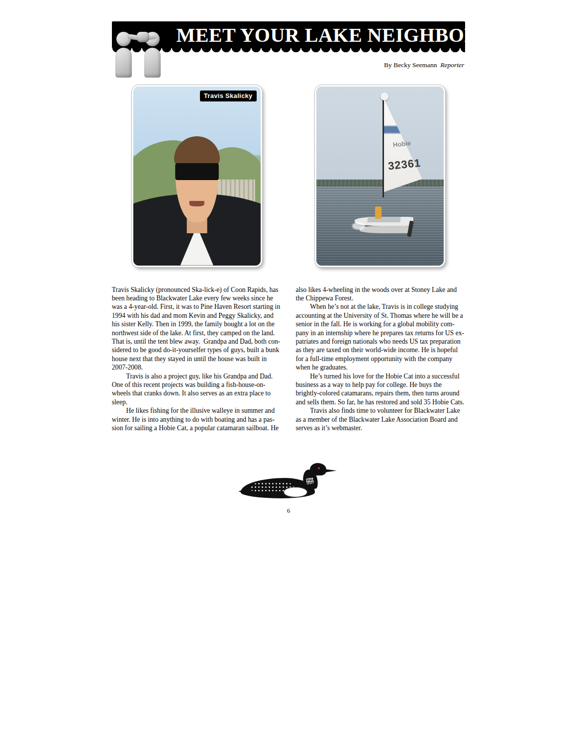MEET YOUR LAKE NEIGHBORS
By Becky Seemann Reporter
Travis Skalicky
Hobie
32361
Travis Skalicky (pronounced Ska-lick-e) of Coon Rapids, has been heading to Blackwater Lake every few weeks since he was a 4-year-old. First, it was to Pine Haven Resort starting in 1994 with his dad and mom Kevin and Peggy Skalicky, and his sister Kelly. Then in 1999, the family bought a lot on the northwest side of the lake. At first, they camped on the land. That is, until the tent blew away. Grandpa and Dad, both considered to be good do-it-yourselfer types of guys, built a bunk house next that they stayed in until the house was built in 2007-2008.
Travis is also a project guy, like his Grandpa and Dad. One of this recent projects was building a fish-house-on-wheels that cranks down. It also serves as an extra place to sleep.
He likes fishing for the illusive walleye in summer and winter. He is into anything to do with boating and has a passion for sailing a Hobie Cat, a popular catamaran sailboat. He also likes 4-wheeling in the woods over at Stoney Lake and the Chippewa Forest.
When he’s not at the lake, Travis is in college studying accounting at the University of St. Thomas where he will be a senior in the fall. He is working for a global mobility company in an internship where he prepares tax returns for US expatriates and foreign nationals who needs US tax preparation as they are taxed on their world-wide income. He is hopeful for a full-time employment opportunity with the company when he graduates.
He’s turned his love for the Hobie Cat into a successful business as a way to help pay for college. He buys the brightly-colored catamarans, repairs them, then turns around and sells them. So far, he has restored and sold 35 Hobie Cats.
Travis also finds time to volunteer for Blackwater Lake as a member of the Blackwater Lake Association Board and serves as it’s webmaster.
6